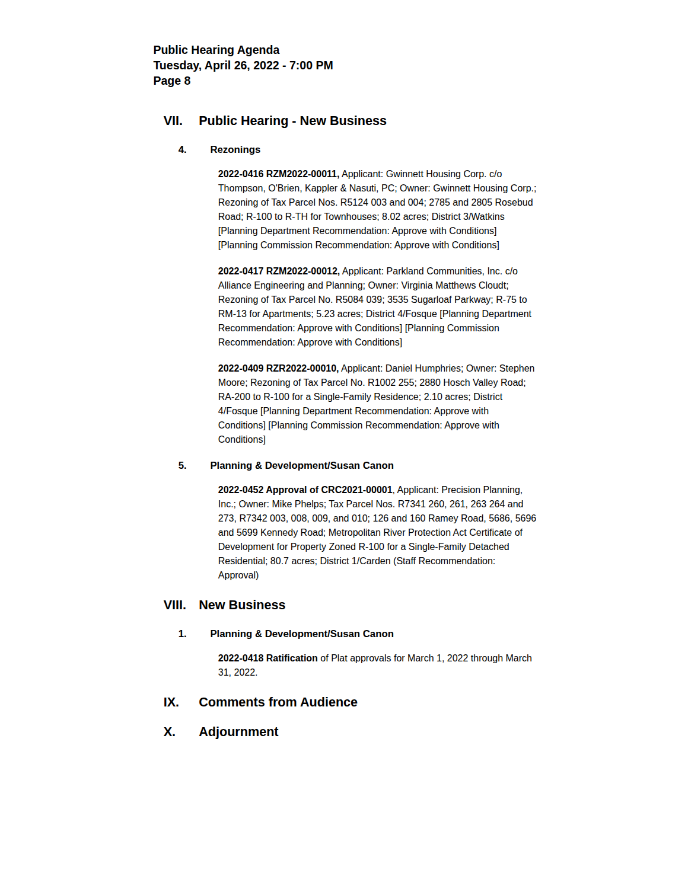Public Hearing Agenda
Tuesday, April 26, 2022 - 7:00 PM
Page 8
VII. Public Hearing - New Business
4. Rezonings
2022-0416 RZM2022-00011, Applicant: Gwinnett Housing Corp. c/o Thompson, O'Brien, Kappler & Nasuti, PC; Owner: Gwinnett Housing Corp.; Rezoning of Tax Parcel Nos. R5124 003 and 004; 2785 and 2805 Rosebud Road; R-100 to R-TH for Townhouses; 8.02 acres; District 3/Watkins [Planning Department Recommendation: Approve with Conditions] [Planning Commission Recommendation: Approve with Conditions]
2022-0417 RZM2022-00012, Applicant: Parkland Communities, Inc. c/o Alliance Engineering and Planning; Owner: Virginia Matthews Cloudt; Rezoning of Tax Parcel No. R5084 039; 3535 Sugarloaf Parkway; R-75 to RM-13 for Apartments; 5.23 acres; District 4/Fosque [Planning Department Recommendation: Approve with Conditions] [Planning Commission Recommendation: Approve with Conditions]
2022-0409 RZR2022-00010, Applicant: Daniel Humphries; Owner: Stephen Moore; Rezoning of Tax Parcel No. R1002 255; 2880 Hosch Valley Road; RA-200 to R-100 for a Single-Family Residence; 2.10 acres; District 4/Fosque [Planning Department Recommendation: Approve with Conditions] [Planning Commission Recommendation: Approve with Conditions]
5. Planning & Development/Susan Canon
2022-0452 Approval of CRC2021-00001, Applicant: Precision Planning, Inc.; Owner: Mike Phelps; Tax Parcel Nos. R7341 260, 261, 263 264 and 273, R7342 003, 008, 009, and 010; 126 and 160 Ramey Road, 5686, 5696 and 5699 Kennedy Road; Metropolitan River Protection Act Certificate of Development for Property Zoned R-100 for a Single-Family Detached Residential; 80.7 acres; District 1/Carden (Staff Recommendation: Approval)
VIII. New Business
1. Planning & Development/Susan Canon
2022-0418 Ratification of Plat approvals for March 1, 2022 through March 31, 2022.
IX. Comments from Audience
X. Adjournment